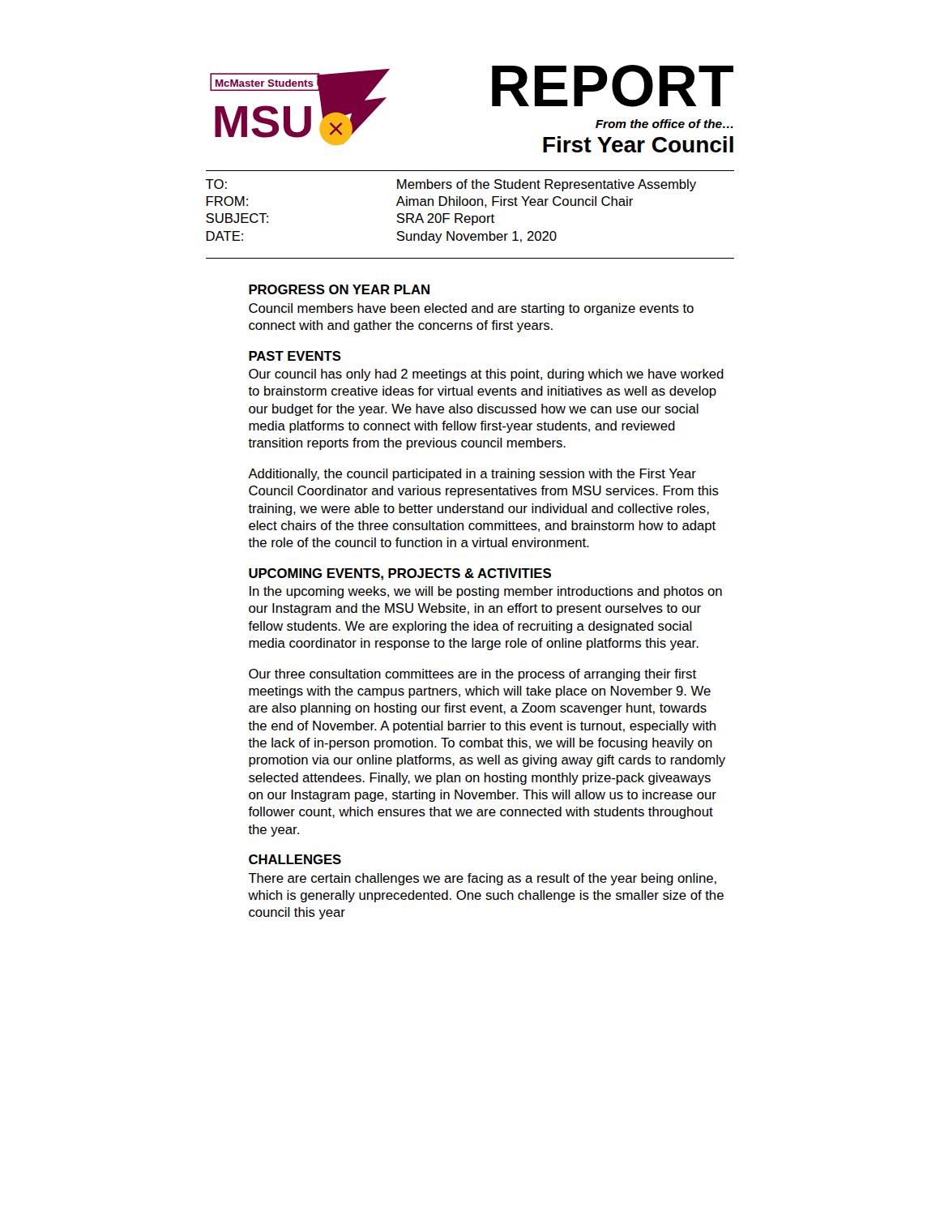REPORT
From the office of the…
First Year Council
| TO: | Members of the Student Representative Assembly |
| FROM: | Aiman Dhiloon, First Year Council Chair |
| SUBJECT: | SRA 20F Report |
| DATE: | Sunday November 1, 2020 |
Progress on Year Plan
Council members have been elected and are starting to organize events to connect with and gather the concerns of first years.
Past Events
Our council has only had 2 meetings at this point, during which we have worked to brainstorm creative ideas for virtual events and initiatives as well as develop our budget for the year. We have also discussed how we can use our social media platforms to connect with fellow first-year students, and reviewed transition reports from the previous council members.
Additionally, the council participated in a training session with the First Year Council Coordinator and various representatives from MSU services. From this training, we were able to better understand our individual and collective roles, elect chairs of the three consultation committees, and brainstorm how to adapt the role of the council to function in a virtual environment.
Upcoming Events, Projects & Activities
In the upcoming weeks, we will be posting member introductions and photos on our Instagram and the MSU Website, in an effort to present ourselves to our fellow students. We are exploring the idea of recruiting a designated social media coordinator in response to the large role of online platforms this year.
Our three consultation committees are in the process of arranging their first meetings with the campus partners, which will take place on November 9. We are also planning on hosting our first event, a Zoom scavenger hunt, towards the end of November. A potential barrier to this event is turnout, especially with the lack of in-person promotion. To combat this, we will be focusing heavily on promotion via our online platforms, as well as giving away gift cards to randomly selected attendees. Finally, we plan on hosting monthly prize-pack giveaways on our Instagram page, starting in November. This will allow us to increase our follower count, which ensures that we are connected with students throughout the year.
Challenges
There are certain challenges we are facing as a result of the year being online, which is generally unprecedented. One such challenge is the smaller size of the council this year